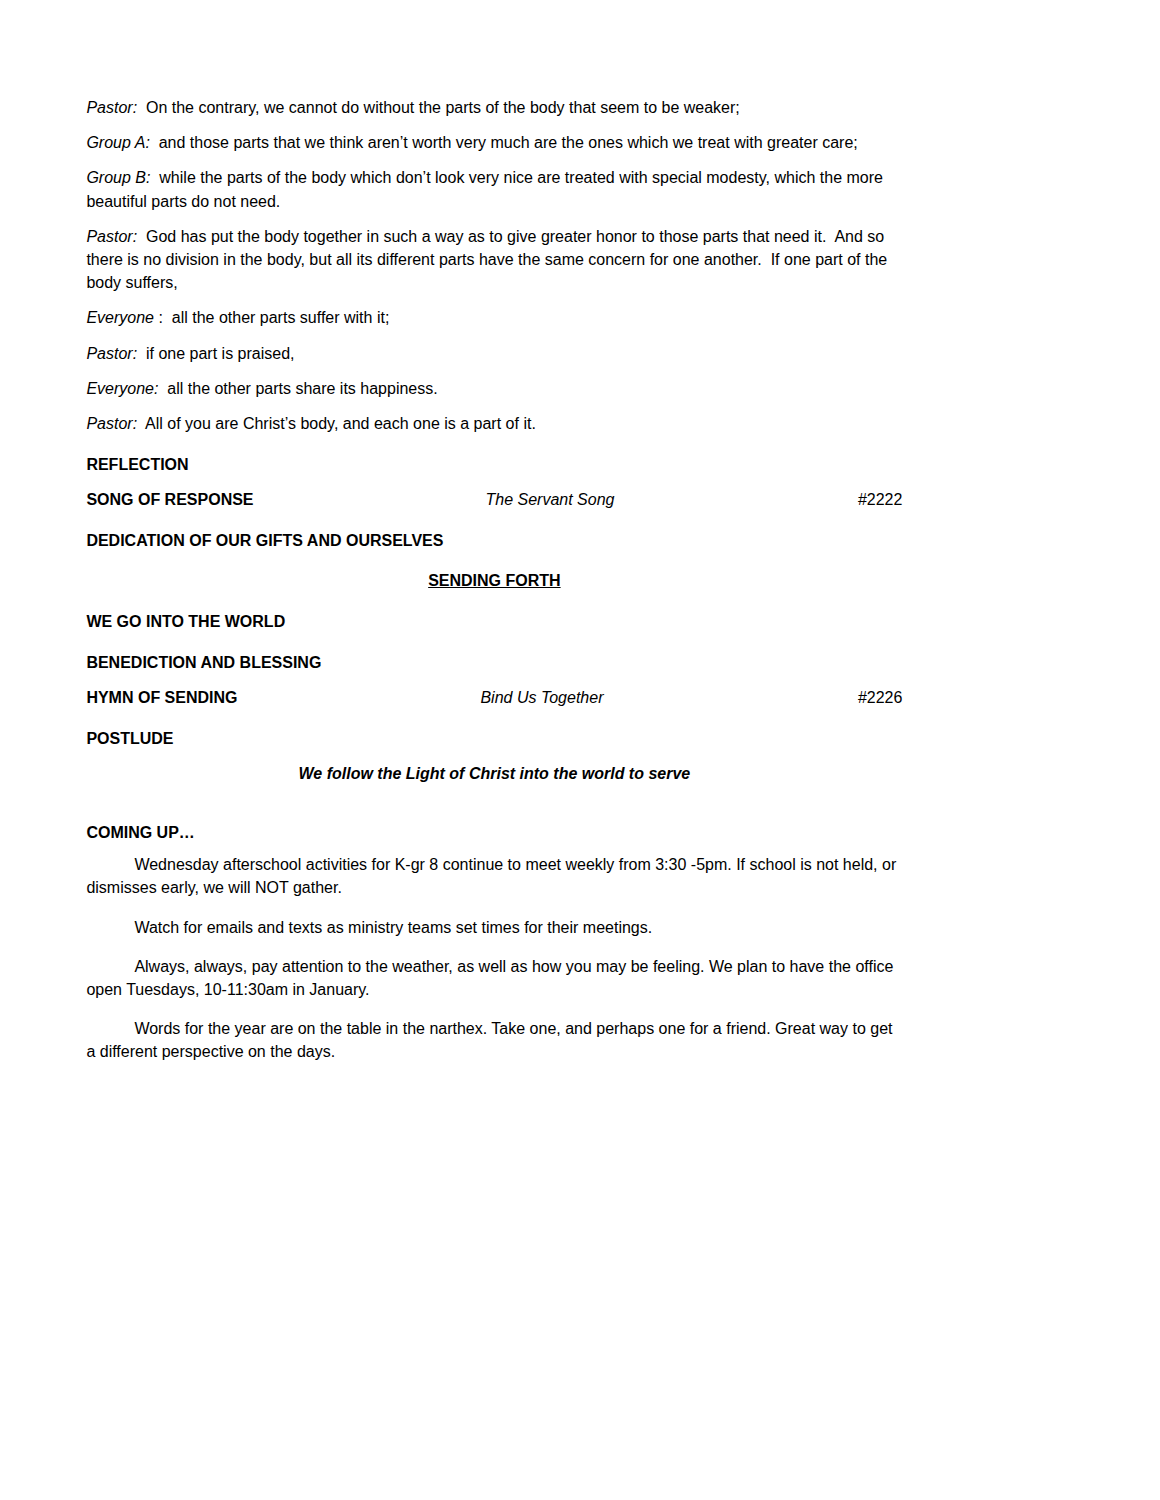Pastor: On the contrary, we cannot do without the parts of the body that seem to be weaker;
Group A: and those parts that we think aren’t worth very much are the ones which we treat with greater care;
Group B: while the parts of the body which don’t look very nice are treated with special modesty, which the more beautiful parts do not need.
Pastor: God has put the body together in such a way as to give greater honor to those parts that need it. And so there is no division in the body, but all its different parts have the same concern for one another. If one part of the body suffers,
Everyone : all the other parts suffer with it;
Pastor: if one part is praised,
Everyone: all the other parts share its happiness.
Pastor: All of you are Christ’s body, and each one is a part of it.
REFLECTION
SONG OF RESPONSE The Servant Song #2222
DEDICATION OF OUR GIFTS AND OURSELVES
SENDING FORTH
WE GO INTO THE WORLD
BENEDICTION AND BLESSING
HYMN OF SENDING Bind Us Together #2226
POSTLUDE
We follow the Light of Christ into the world to serve
COMING UP…
Wednesday afterschool activities for K-gr 8 continue to meet weekly from 3:30 -5pm. If school is not held, or dismisses early, we will NOT gather.
Watch for emails and texts as ministry teams set times for their meetings.
Always, always, pay attention to the weather, as well as how you may be feeling. We plan to have the office open Tuesdays, 10-11:30am in January.
Words for the year are on the table in the narthex. Take one, and perhaps one for a friend. Great way to get a different perspective on the days.